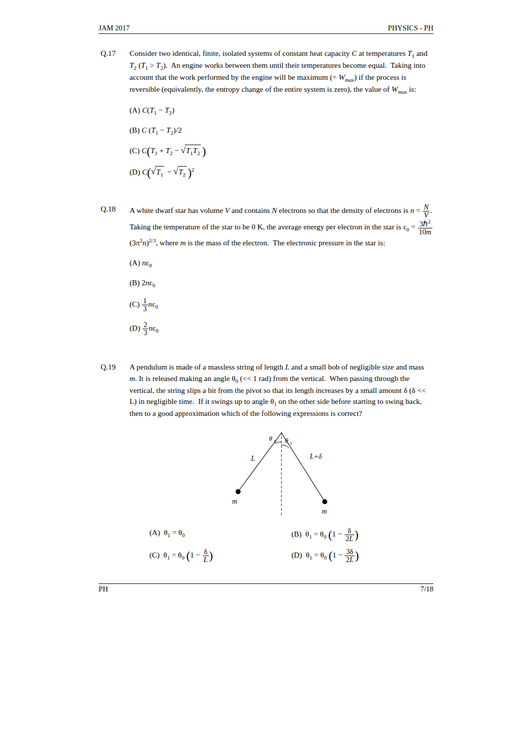JAM 2017
PHYSICS - PH
Q.17
Consider two identical, finite, isolated systems of constant heat capacity C at temperatures T1 and T2 (T1 > T2). An engine works between them until their temperatures become equal. Taking into account that the work performed by the engine will be maximum (= Wmax) if the process is reversible (equivalently, the entropy change of the entire system is zero), the value of Wmax is:
(A) C(T1 − T2)
(B) C (T1 − T2)/2
(C) C(T1 + T2 − T1T2)
(D) C(T1 − T2)2
Q.18
A white dwarf star has volume V and contains N electrons so that the density of electrons is n = NV. Taking the temperature of the star to be 0 K, the average energy per electron in the star is ε0 = 3ℏ210m(3π2n)2/3, where m is the mass of the electron. The electronic pressure in the star is:
(A) nε0
(B) 2nε0
(C) 13 nε0
(D) 23 nε0
Q.19
A pendulum is made of a massless string of length L and a small bob of negligible size and mass m. It is released making an angle θ0 (<< 1 rad) from the vertical. When passing through the vertical, the string slips a bit from the pivot so that its length increases by a small amount δ (δ << L) in negligible time. If it swings up to angle θ1 on the other side before starting to swing back, then to a good approximation which of the following expressions is correct?
θ 0 θ 1 L L+δ m m
(A) θ1 = θ0
(B) θ1 = θ0 (1 − δ 2L)
(C) θ1 = θ0 (1 − δL)
(D) θ1 = θ0 (1 − 3δ 2L)
PH
7/18